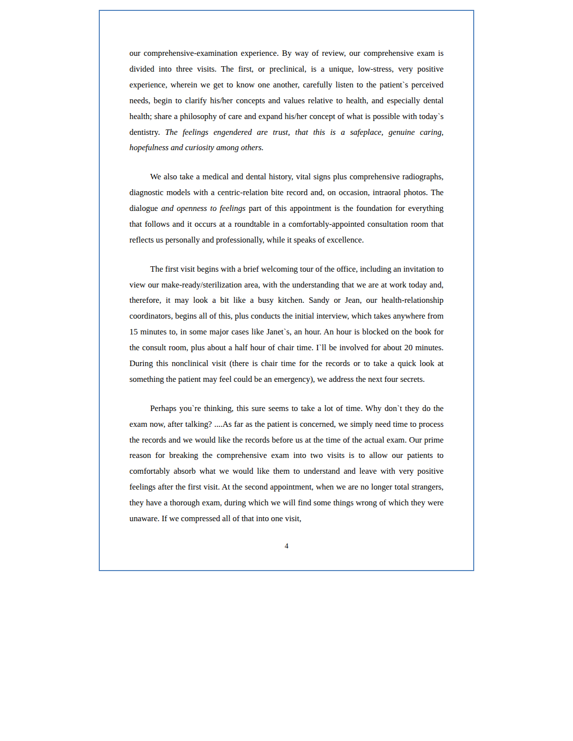our comprehensive-examination experience. By way of review, our comprehensive exam is divided into three visits. The first, or preclinical, is a unique, low-stress, very positive experience, wherein we get to know one another, carefully listen to the patient`s perceived needs, begin to clarify his/her concepts and values relative to health, and especially dental health; share a philosophy of care and expand his/her concept of what is possible with today`s dentistry. The feelings engendered are trust, that this is a safeplace, genuine caring, hopefulness and curiosity among others.
We also take a medical and dental history, vital signs plus comprehensive radiographs, diagnostic models with a centric-relation bite record and, on occasion, intraoral photos. The dialogue and openness to feelings part of this appointment is the foundation for everything that follows and it occurs at a roundtable in a comfortably-appointed consultation room that reflects us personally and professionally, while it speaks of excellence.
The first visit begins with a brief welcoming tour of the office, including an invitation to view our make-ready/sterilization area, with the understanding that we are at work today and, therefore, it may look a bit like a busy kitchen. Sandy or Jean, our health-relationship coordinators, begins all of this, plus conducts the initial interview, which takes anywhere from 15 minutes to, in some major cases like Janet`s, an hour. An hour is blocked on the book for the consult room, plus about a half hour of chair time. I`ll be involved for about 20 minutes. During this nonclinical visit (there is chair time for the records or to take a quick look at something the patient may feel could be an emergency), we address the next four secrets.
Perhaps you`re thinking, this sure seems to take a lot of time. Why don`t they do the exam now, after talking? ....As far as the patient is concerned, we simply need time to process the records and we would like the records before us at the time of the actual exam. Our prime reason for breaking the comprehensive exam into two visits is to allow our patients to comfortably absorb what we would like them to understand and leave with very positive feelings after the first visit. At the second appointment, when we are no longer total strangers, they have a thorough exam, during which we will find some things wrong of which they were unaware. If we compressed all of that into one visit,
4